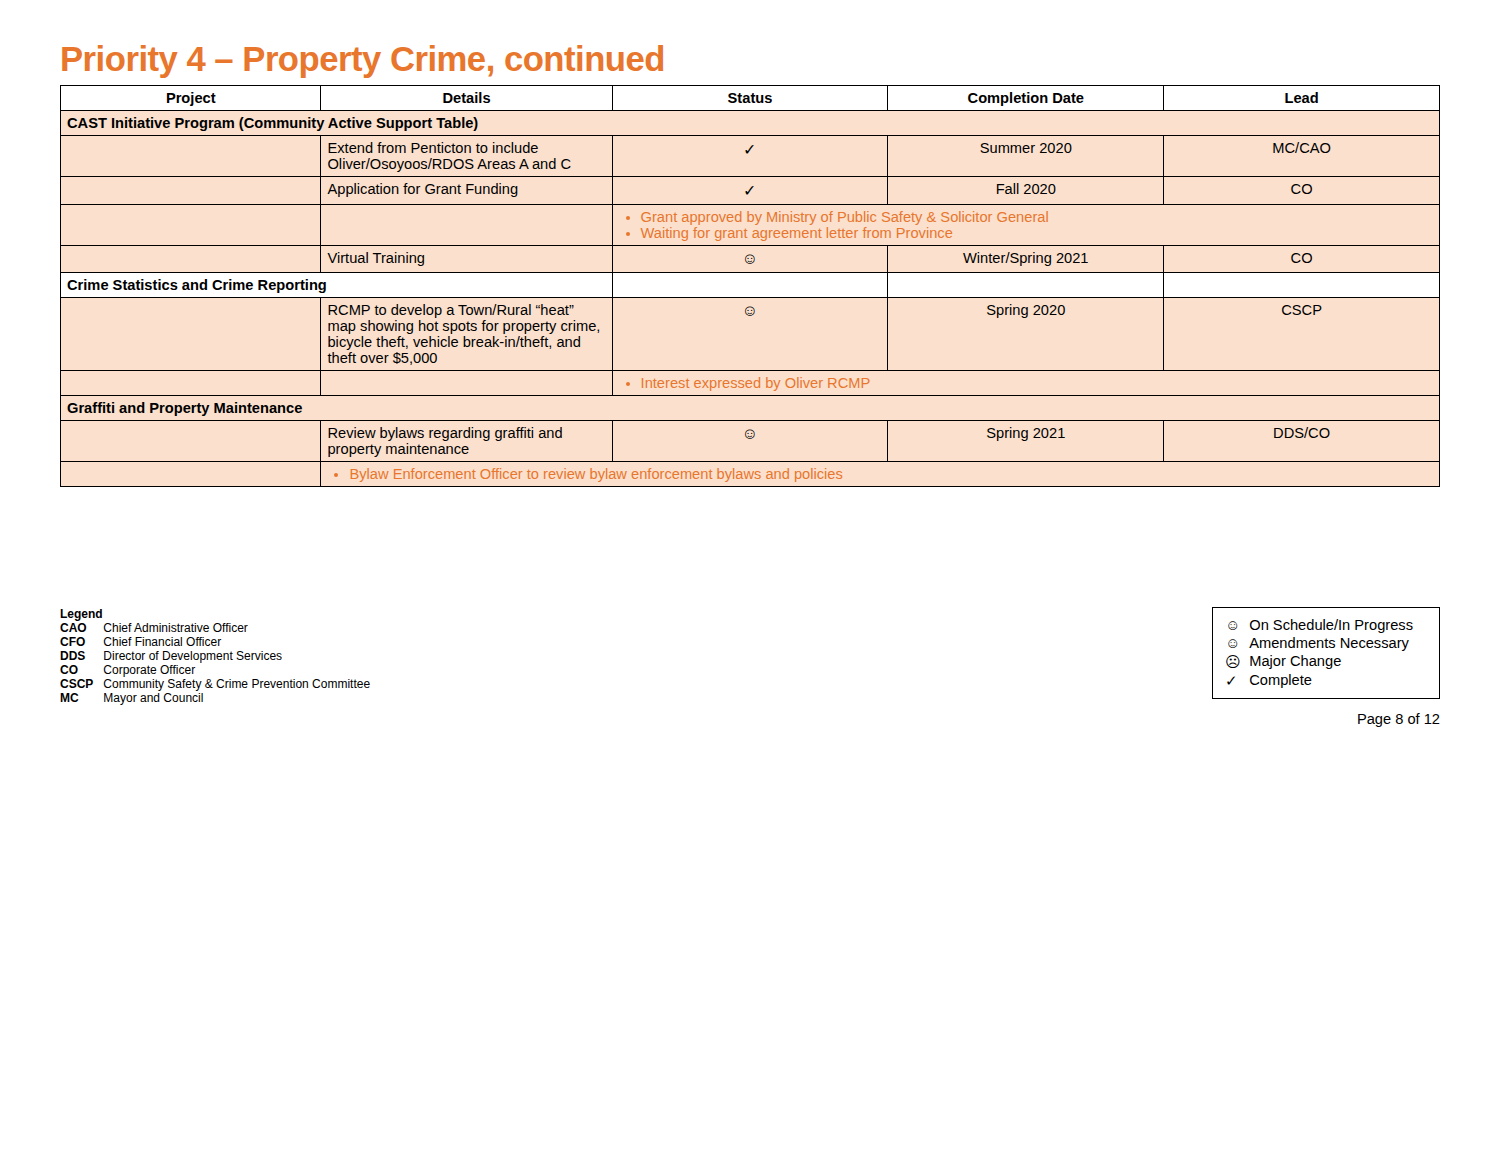Priority 4 – Property Crime, continued
| Project | Details | Status | Completion Date | Lead |
| --- | --- | --- | --- | --- |
| CAST Initiative Program (Community Active Support Table) |
| | Extend from Penticton to include Oliver/Osoyoos/RDOS Areas A and C | ✓ | Summer 2020 | MC/CAO |
| | Application for Grant Funding | ✓ | Fall 2020 | CO |
| | | Grant approved by Ministry of Public Safety & Solicitor General Waiting for grant agreement letter from Province |
| | Virtual Training | ☺ | Winter/Spring 2021 | CO |
| Crime Statistics and Crime Reporting | | | |
| | RCMP to develop a Town/Rural “heat” map showing hot spots for property crime, bicycle theft, vehicle break-in/theft, and theft over $5,000 | ☺ | Spring 2020 | CSCP |
| | | Interest expressed by Oliver RCMP |
| Graffiti and Property Maintenance |
| | Review bylaws regarding graffiti and property maintenance | ☺ | Spring 2021 | DDS/CO |
| | Bylaw Enforcement Officer to review bylaw enforcement bylaws and policies |
Legend
| CAO | Chief Administrative Officer |
| CFO | Chief Financial Officer |
| DDS | Director of Development Services |
| CO | Corporate Officer |
| CSCP | Community Safety & Crime Prevention Committee |
| MC | Mayor and Council |
| ☺ | On Schedule/In Progress |
| ☺ | Amendments Necessary |
| ☹ | Major Change |
| ✓ | Complete |
Page 8 of 12